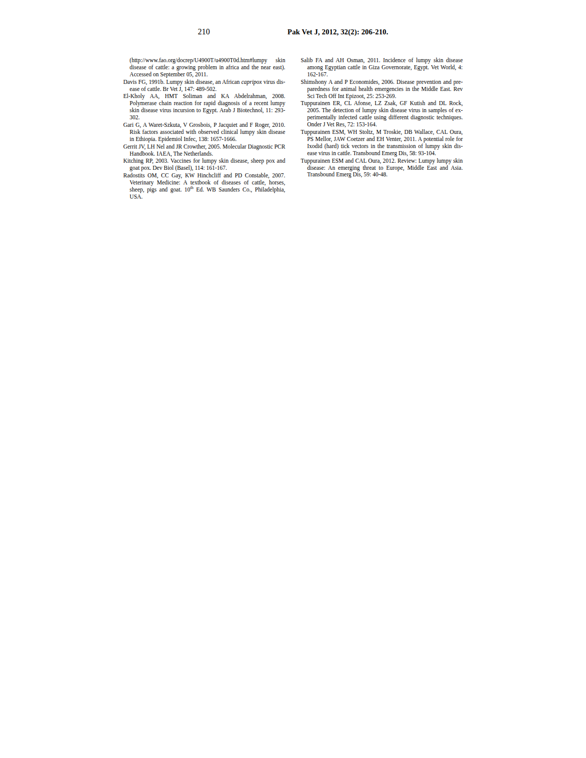210 Pak Vet J, 2012, 32(2): 206-210.
(http://www.fao.org/docrep/U4900T/u4900T0d.htm#lumpy skin disease of cattle: a growing problem in africa and the near east). Accessed on September 05, 2011.
Davis FG, 1991b. Lumpy skin disease, an African capripox virus disease of cattle. Br Vet J, 147: 489-502.
El-Kholy AA, HMT Soliman and KA Abdelrahman, 2008. Polymerase chain reaction for rapid diagnosis of a recent lumpy skin disease virus incursion to Egypt. Arab J Biotechnol, 11: 293-302.
Gari G, A Waret-Szkuta, V Grosbois, P Jacquiet and F Roger, 2010. Risk factors associated with observed clinical lumpy skin disease in Ethiopia. Epidemiol Infec, 138: 1657-1666.
Gerrit JV, LH Nel and JR Crowther, 2005. Molecular Diagnostic PCR Handbook. IAEA, The Netherlands.
Kitching RP, 2003. Vaccines for lumpy skin disease, sheep pox and goat pox. Dev Biol (Basel), 114: 161-167.
Radostits OM, CC Gay, KW Hinchcliff and PD Constable, 2007. Veterinary Medicine: A textbook of diseases of cattle, horses, sheep, pigs and goat. 10th Ed. WB Saunders Co., Philadelphia, USA.
Salib FA and AH Osman, 2011. Incidence of lumpy skin disease among Egyptian cattle in Giza Governorate, Egypt. Vet World, 4: 162-167.
Shimshony A and P Economides, 2006. Disease prevention and preparedness for animal health emergencies in the Middle East. Rev Sci Tech Off Int Epizoot, 25: 253-269.
Tuppurainen ER, CL Afonse, LZ Zsak, GF Kutish and DL Rock, 2005. The detection of lumpy skin disease virus in samples of experimentally infected cattle using different diagnostic techniques. Onder J Vet Res, 72: 153-164.
Tuppurainen ESM, WH Stoltz, M Troskie, DB Wallace, CAL Oura, PS Mellor, JAW Coetzer and EH Venter, 2011. A potential role for Ixodid (hard) tick vectors in the transmission of lumpy skin disease virus in cattle. Transbound Emerg Dis, 58: 93-104.
Tuppurainen ESM and CAL Oura, 2012. Review: Lumpy lumpy skin disease: An emerging threat to Europe, Middle East and Asia. Transbound Emerg Dis, 59: 40-48.